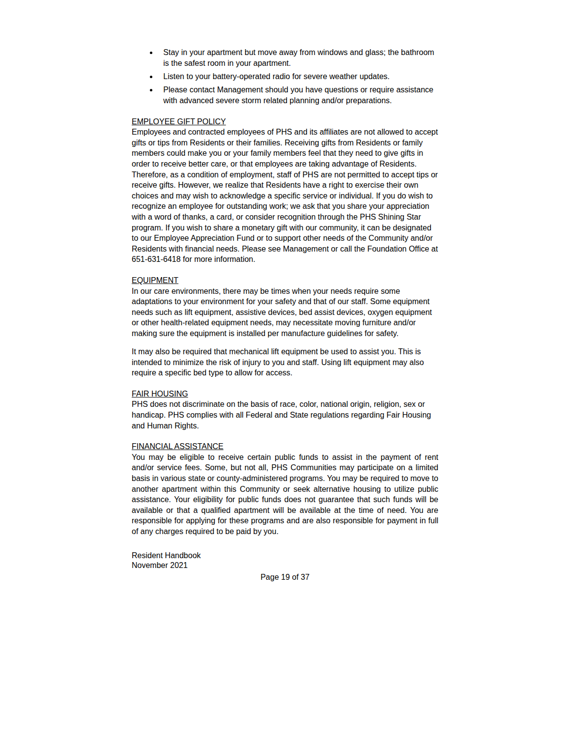Stay in your apartment but move away from windows and glass; the bathroom is the safest room in your apartment.
Listen to your battery-operated radio for severe weather updates.
Please contact Management should you have questions or require assistance with advanced severe storm related planning and/or preparations.
EMPLOYEE GIFT POLICY
Employees and contracted employees of PHS and its affiliates are not allowed to accept gifts or tips from Residents or their families. Receiving gifts from Residents or family members could make you or your family members feel that they need to give gifts in order to receive better care, or that employees are taking advantage of Residents. Therefore, as a condition of employment, staff of PHS are not permitted to accept tips or receive gifts. However, we realize that Residents have a right to exercise their own choices and may wish to acknowledge a specific service or individual. If you do wish to recognize an employee for outstanding work; we ask that you share your appreciation with a word of thanks, a card, or consider recognition through the PHS Shining Star program. If you wish to share a monetary gift with our community, it can be designated to our Employee Appreciation Fund or to support other needs of the Community and/or Residents with financial needs. Please see Management or call the Foundation Office at 651-631-6418 for more information.
EQUIPMENT
In our care environments, there may be times when your needs require some adaptations to your environment for your safety and that of our staff. Some equipment needs such as lift equipment, assistive devices, bed assist devices, oxygen equipment or other health-related equipment needs, may necessitate moving furniture and/or making sure the equipment is installed per manufacture guidelines for safety.
It may also be required that mechanical lift equipment be used to assist you. This is intended to minimize the risk of injury to you and staff. Using lift equipment may also require a specific bed type to allow for access.
FAIR HOUSING
PHS does not discriminate on the basis of race, color, national origin, religion, sex or handicap. PHS complies with all Federal and State regulations regarding Fair Housing and Human Rights.
FINANCIAL ASSISTANCE
You may be eligible to receive certain public funds to assist in the payment of rent and/or service fees. Some, but not all, PHS Communities may participate on a limited basis in various state or county-administered programs. You may be required to move to another apartment within this Community or seek alternative housing to utilize public assistance. Your eligibility for public funds does not guarantee that such funds will be available or that a qualified apartment will be available at the time of need. You are responsible for applying for these programs and are also responsible for payment in full of any charges required to be paid by you.
Resident Handbook
November 2021
Page 19 of 37